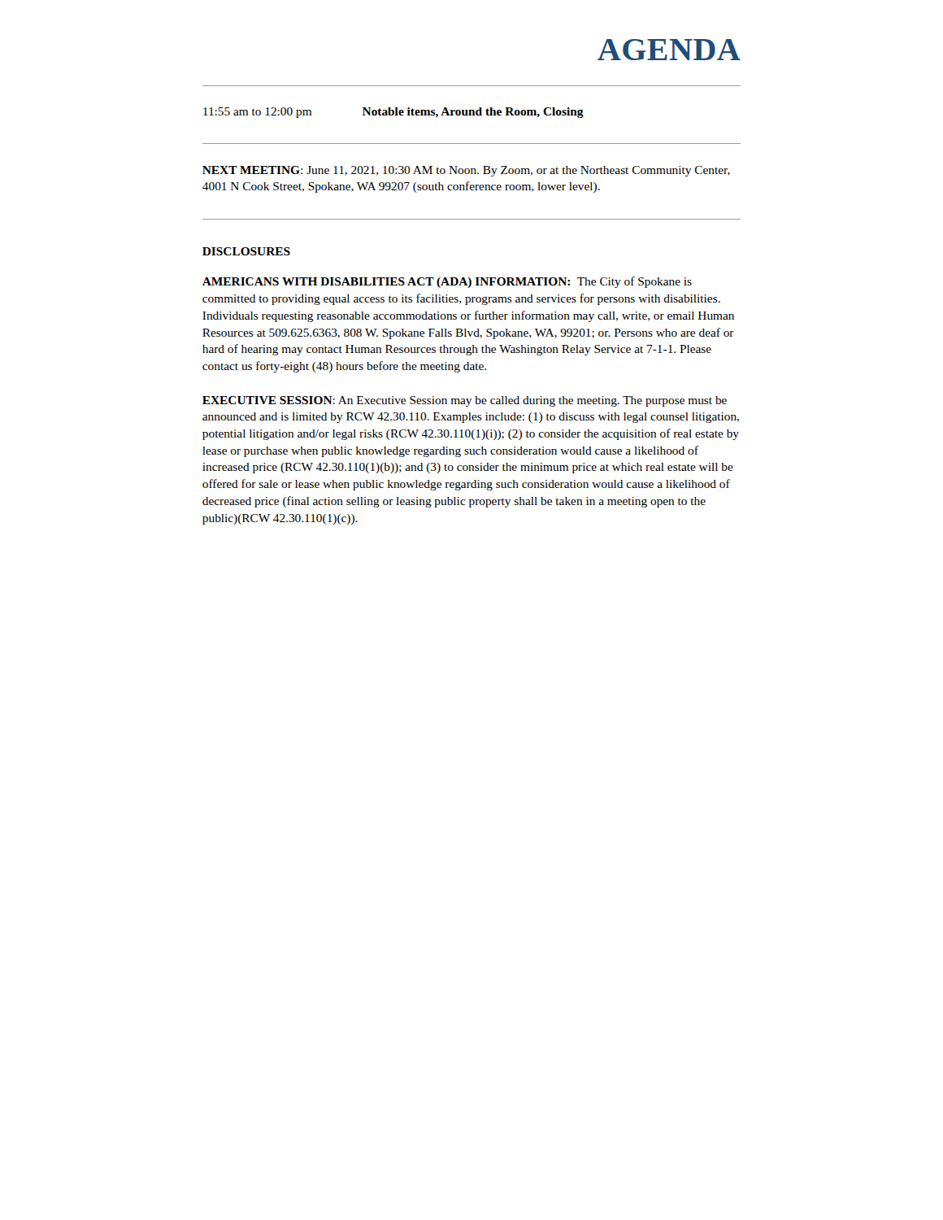AGENDA
11:55 am to 12:00 pm
Notable items, Around the Room, Closing
NEXT MEETING: June 11, 2021, 10:30 AM to Noon. By Zoom, or at the Northeast Community Center, 4001 N Cook Street, Spokane, WA 99207 (south conference room, lower level).
DISCLOSURES
AMERICANS WITH DISABILITIES ACT (ADA) INFORMATION: The City of Spokane is committed to providing equal access to its facilities, programs and services for persons with disabilities. Individuals requesting reasonable accommodations or further information may call, write, or email Human Resources at 509.625.6363, 808 W. Spokane Falls Blvd, Spokane, WA, 99201; or. Persons who are deaf or hard of hearing may contact Human Resources through the Washington Relay Service at 7-1-1. Please contact us forty-eight (48) hours before the meeting date.
EXECUTIVE SESSION: An Executive Session may be called during the meeting. The purpose must be announced and is limited by RCW 42.30.110. Examples include: (1) to discuss with legal counsel litigation, potential litigation and/or legal risks (RCW 42.30.110(1)(i)); (2) to consider the acquisition of real estate by lease or purchase when public knowledge regarding such consideration would cause a likelihood of increased price (RCW 42.30.110(1)(b)); and (3) to consider the minimum price at which real estate will be offered for sale or lease when public knowledge regarding such consideration would cause a likelihood of decreased price (final action selling or leasing public property shall be taken in a meeting open to the public)(RCW 42.30.110(1)(c)).